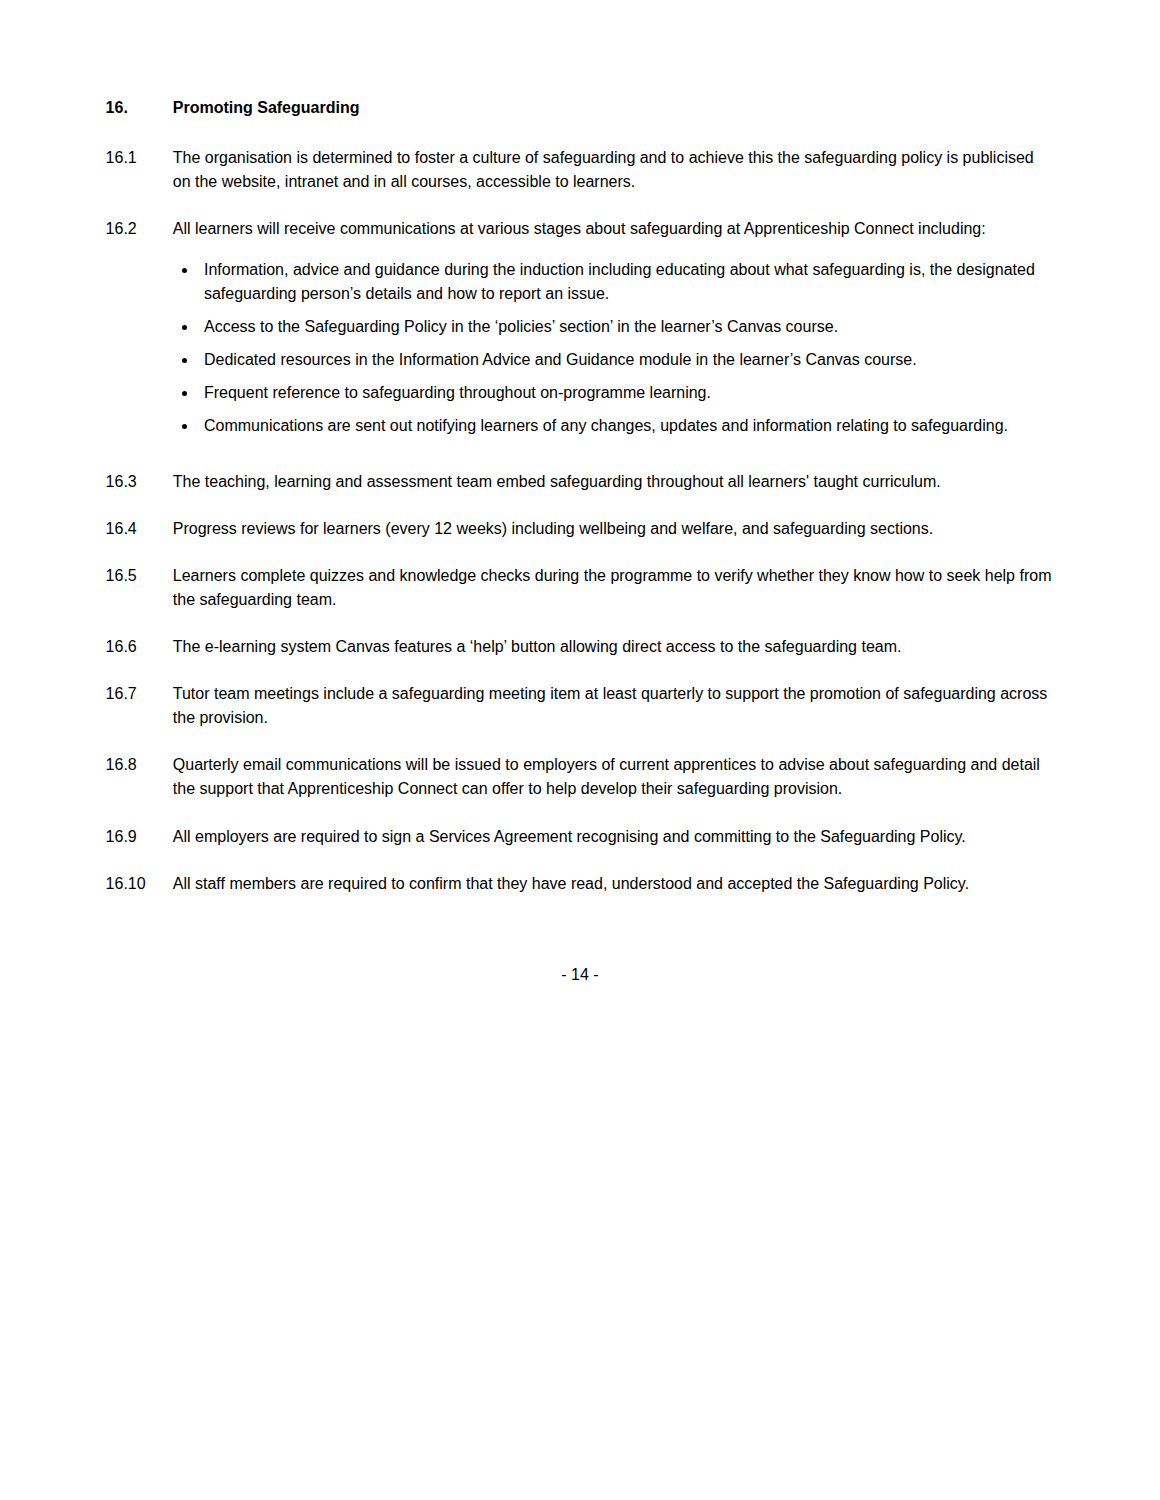16. Promoting Safeguarding
16.1
The organisation is determined to foster a culture of safeguarding and to achieve this the safeguarding policy is publicised on the website, intranet and in all courses, accessible to learners.
16.2
All learners will receive communications at various stages about safeguarding at Apprenticeship Connect including:
Information, advice and guidance during the induction including educating about what safeguarding is, the designated safeguarding person’s details and how to report an issue.
Access to the Safeguarding Policy in the ‘policies’ section’ in the learner’s Canvas course.
Dedicated resources in the Information Advice and Guidance module in the learner’s Canvas course.
Frequent reference to safeguarding throughout on-programme learning.
Communications are sent out notifying learners of any changes, updates and information relating to safeguarding.
16.3
The teaching, learning and assessment team embed safeguarding throughout all learners' taught curriculum.
16.4
Progress reviews for learners (every 12 weeks) including wellbeing and welfare, and safeguarding sections.
16.5
Learners complete quizzes and knowledge checks during the programme to verify whether they know how to seek help from the safeguarding team.
16.6
The e-learning system Canvas features a ‘help’ button allowing direct access to the safeguarding team.
16.7
Tutor team meetings include a safeguarding meeting item at least quarterly to support the promotion of safeguarding across the provision.
16.8
Quarterly email communications will be issued to employers of current apprentices to advise about safeguarding and detail the support that Apprenticeship Connect can offer to help develop their safeguarding provision.
16.9
All employers are required to sign a Services Agreement recognising and committing to the Safeguarding Policy.
16.10
All staff members are required to confirm that they have read, understood and accepted the Safeguarding Policy.
- 14 -